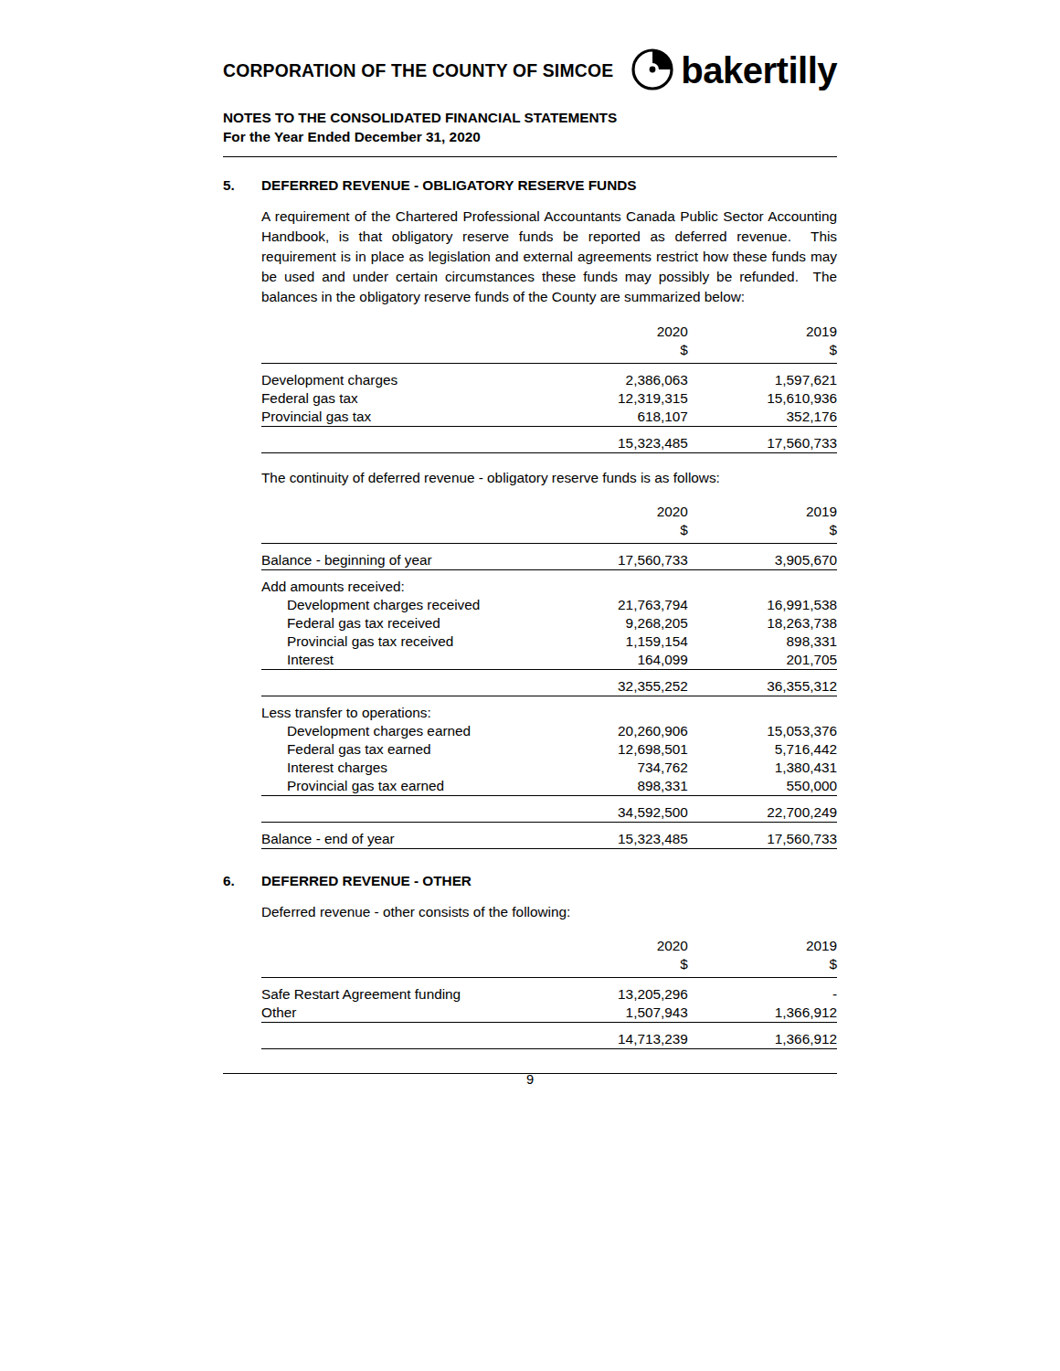CORPORATION OF THE COUNTY OF SIMCOE
bakertilly
NOTES TO THE CONSOLIDATED FINANCIAL STATEMENTS
For the Year Ended December 31, 2020
5.
DEFERRED REVENUE - OBLIGATORY RESERVE FUNDS
A requirement of the Chartered Professional Accountants Canada Public Sector Accounting Handbook, is that obligatory reserve funds be reported as deferred revenue. This requirement is in place as legislation and external agreements restrict how these funds may be used and under certain circumstances these funds may possibly be refunded. The balances in the obligatory reserve funds of the County are summarized below:
| | | 2020 | | 2019 |
| | | $ | | $ |
| Development charges | | 2,386,063 | | 1,597,621 |
| Federal gas tax | | 12,319,315 | | 15,610,936 |
| Provincial gas tax | | 618,107 | | 352,176 |
| | | 15,323,485 | | 17,560,733 |
The continuity of deferred revenue - obligatory reserve funds is as follows:
| | | 2020 | | 2019 |
| | | $ | | $ |
| Balance - beginning of year | | 17,560,733 | | 3,905,670 |
| Add amounts received: | | | | |
| Development charges received | | 21,763,794 | | 16,991,538 |
| Federal gas tax received | | 9,268,205 | | 18,263,738 |
| Provincial gas tax received | | 1,159,154 | | 898,331 |
| Interest | | 164,099 | | 201,705 |
| | | 32,355,252 | | 36,355,312 |
| Less transfer to operations: | | | | |
| Development charges earned | | 20,260,906 | | 15,053,376 |
| Federal gas tax earned | | 12,698,501 | | 5,716,442 |
| Interest charges | | 734,762 | | 1,380,431 |
| Provincial gas tax earned | | 898,331 | | 550,000 |
| | | 34,592,500 | | 22,700,249 |
| Balance - end of year | | 15,323,485 | | 17,560,733 |
6.
DEFERRED REVENUE - OTHER
Deferred revenue - other consists of the following:
| | | 2020 | | 2019 |
| | | $ | | $ |
| Safe Restart Agreement funding | | 13,205,296 | | - |
| Other | | 1,507,943 | | 1,366,912 |
| | | 14,713,239 | | 1,366,912 |
9